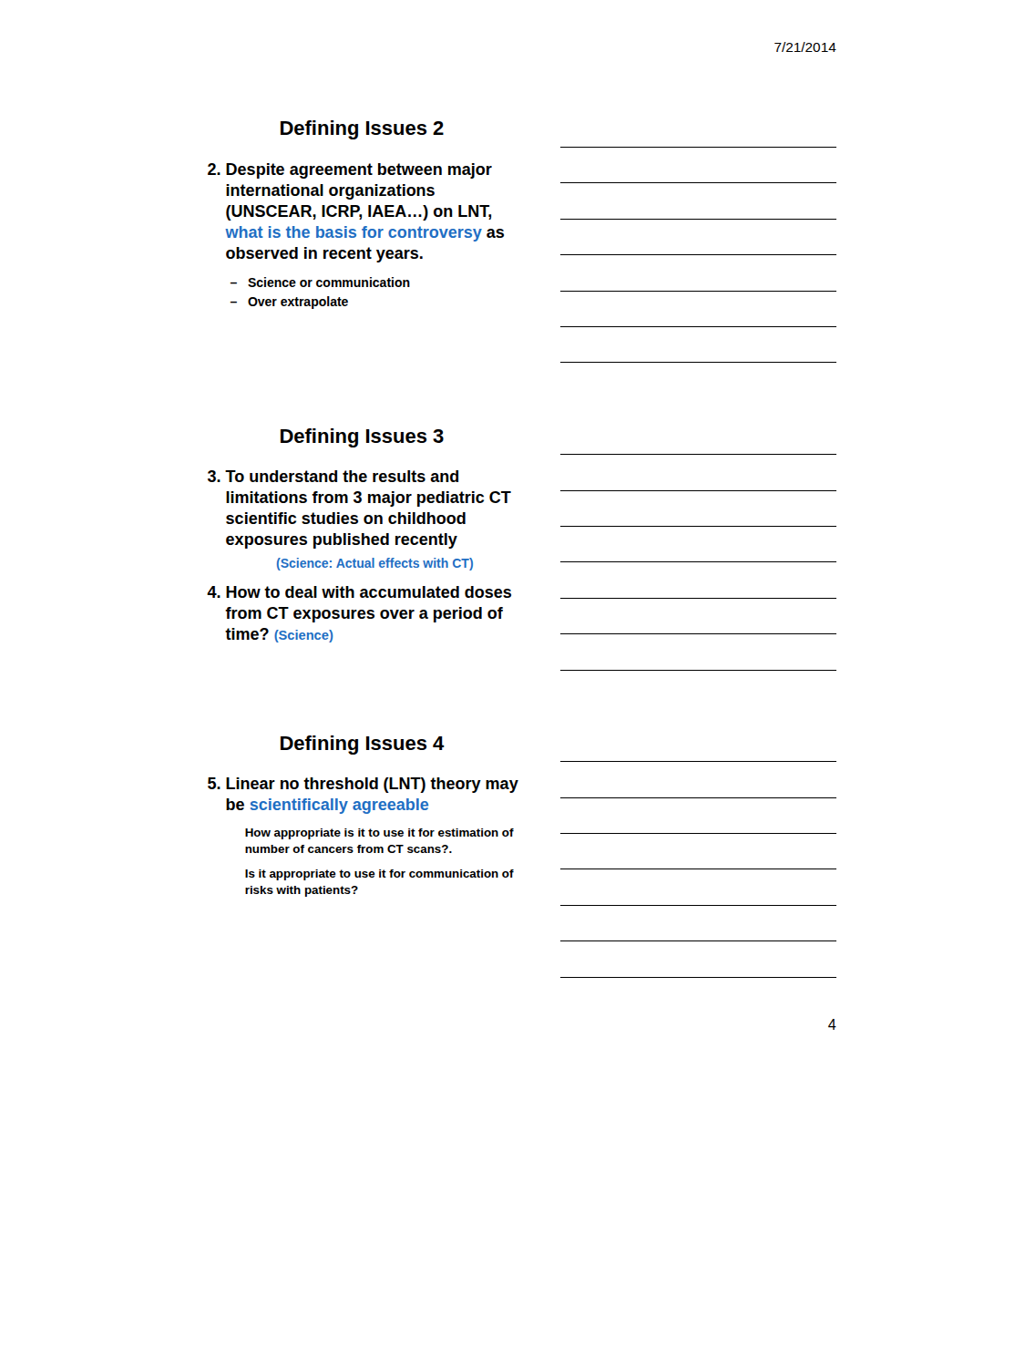7/21/2014
Defining Issues 2
Despite agreement between major international organizations (UNSCEAR, ICRP, IAEA…) on LNT, what is the basis for controversy as observed in recent years.
Science or communication
Over extrapolate
Defining Issues 3
To understand the results and limitations from 3 major pediatric CT scientific studies on childhood exposures published recently (Science: Actual effects with CT)
How to deal with accumulated doses from CT exposures over a period of time? (Science)
Defining Issues 4
Linear no threshold (LNT) theory may be scientifically agreeable
How appropriate is it to use it for estimation of number of cancers from CT scans?.
Is it appropriate to use it for communication of risks with patients?
4